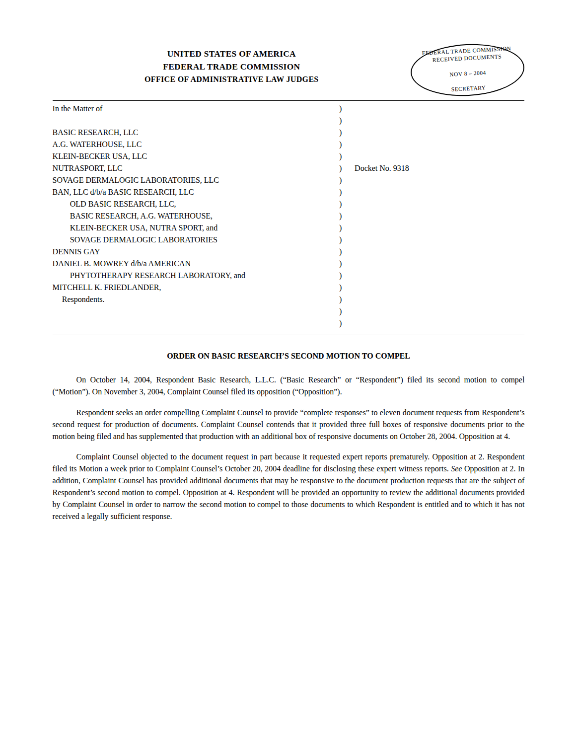FEDERAL TRADE COMMISSION
RECEIVED DOCUMENTS
NOV 8 – 2004
SECRETARY
UNITED STATES OF AMERICA
FEDERAL TRADE COMMISSION
OFFICE OF ADMINISTRATIVE LAW JUDGES
| In the Matter of BASIC RESEARCH, LLC A.G. WATERHOUSE, LLC KLEIN-BECKER USA, LLC NUTRASPORT, LLC SOVAGE DERMALOGIC LABORATORIES, LLC BAN, LLC d/b/a BASIC RESEARCH, LLC OLD BASIC RESEARCH, LLC, BASIC RESEARCH, A.G. WATERHOUSE, KLEIN-BECKER USA, NUTRA SPORT, and SOVAGE DERMALOGIC LABORATORIES DENNIS GAY DANIEL B. MOWREY d/b/a AMERICAN PHYTOTHERAPY RESEARCH LABORATORY, and MITCHELL K. FRIEDLANDER, Respondents. | ) ) ) ) ) ) ) ) ) ) ) ) ) ) ) ) ) ) ) | Docket No. 9318 |
ORDER ON BASIC RESEARCH’S SECOND MOTION TO COMPEL
On October 14, 2004, Respondent Basic Research, L.L.C. (“Basic Research” or “Respondent”) filed its second motion to compel (“Motion”). On November 3, 2004, Complaint Counsel filed its opposition (“Opposition”).
Respondent seeks an order compelling Complaint Counsel to provide “complete responses” to eleven document requests from Respondent’s second request for production of documents. Complaint Counsel contends that it provided three full boxes of responsive documents prior to the motion being filed and has supplemented that production with an additional box of responsive documents on October 28, 2004. Opposition at 4.
Complaint Counsel objected to the document request in part because it requested expert reports prematurely. Opposition at 2. Respondent filed its Motion a week prior to Complaint Counsel’s October 20, 2004 deadline for disclosing these expert witness reports. See Opposition at 2. In addition, Complaint Counsel has provided additional documents that may be responsive to the document production requests that are the subject of Respondent’s second motion to compel. Opposition at 4. Respondent will be provided an opportunity to review the additional documents provided by Complaint Counsel in order to narrow the second motion to compel to those documents to which Respondent is entitled and to which it has not received a legally sufficient response.